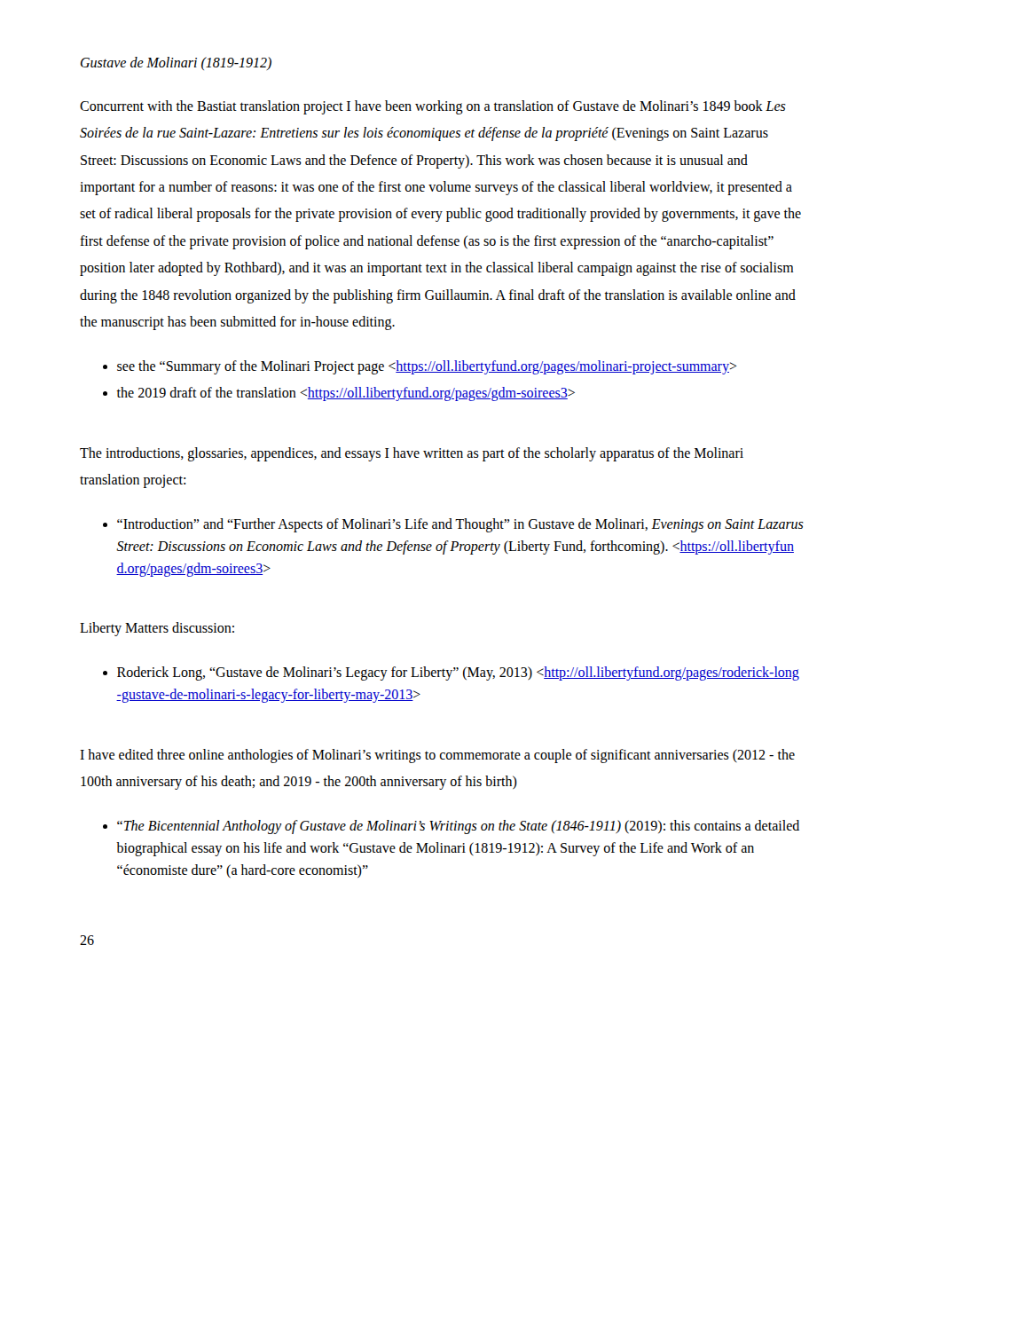Gustave de Molinari (1819-1912)
Concurrent with the Bastiat translation project I have been working on a translation of Gustave de Molinari’s 1849 book Les Soirées de la rue Saint-Lazare: Entretiens sur les lois économiques et défense de la propriété (Evenings on Saint Lazarus Street: Discussions on Economic Laws and the Defence of Property). This work was chosen because it is unusual and important for a number of reasons: it was one of the first one volume surveys of the classical liberal worldview, it presented a set of radical liberal proposals for the private provision of every public good traditionally provided by governments, it gave the first defense of the private provision of police and national defense (as so is the first expression of the “anarcho-capitalist” position later adopted by Rothbard), and it was an important text in the classical liberal campaign against the rise of socialism during the 1848 revolution organized by the publishing firm Guillaumin. A final draft of the translation is available online and the manuscript has been submitted for in-house editing.
see the “Summary of the Molinari Project page <https://oll.libertyfund.org/pages/molinari-project-summary>
the 2019 draft of the translation <https://oll.libertyfund.org/pages/gdm-soirees3>
The introductions, glossaries, appendices, and essays I have written as part of the scholarly apparatus of the Molinari translation project:
“Introduction” and “Further Aspects of Molinari’s Life and Thought” in Gustave de Molinari, Evenings on Saint Lazarus Street: Discussions on Economic Laws and the Defense of Property (Liberty Fund, forthcoming). <https://oll.libertyfund.org/pages/gdm-soirees3>
Liberty Matters discussion:
Roderick Long, “Gustave de Molinari’s Legacy for Liberty” (May, 2013) <http://oll.libertyfund.org/pages/roderick-long-gustave-de-molinari-s-legacy-for-liberty-may-2013>
I have edited three online anthologies of Molinari’s writings to commemorate a couple of significant anniversaries (2012 - the 100th anniversary of his death; and 2019 - the 200th anniversary of his birth)
“The Bicentennial Anthology of Gustave de Molinari’s Writings on the State (1846-1911) (2019): this contains a detailed biographical essay on his life and work “Gustave de Molinari (1819-1912): A Survey of the Life and Work of an “économiste dure” (a hard-core economist)”
26